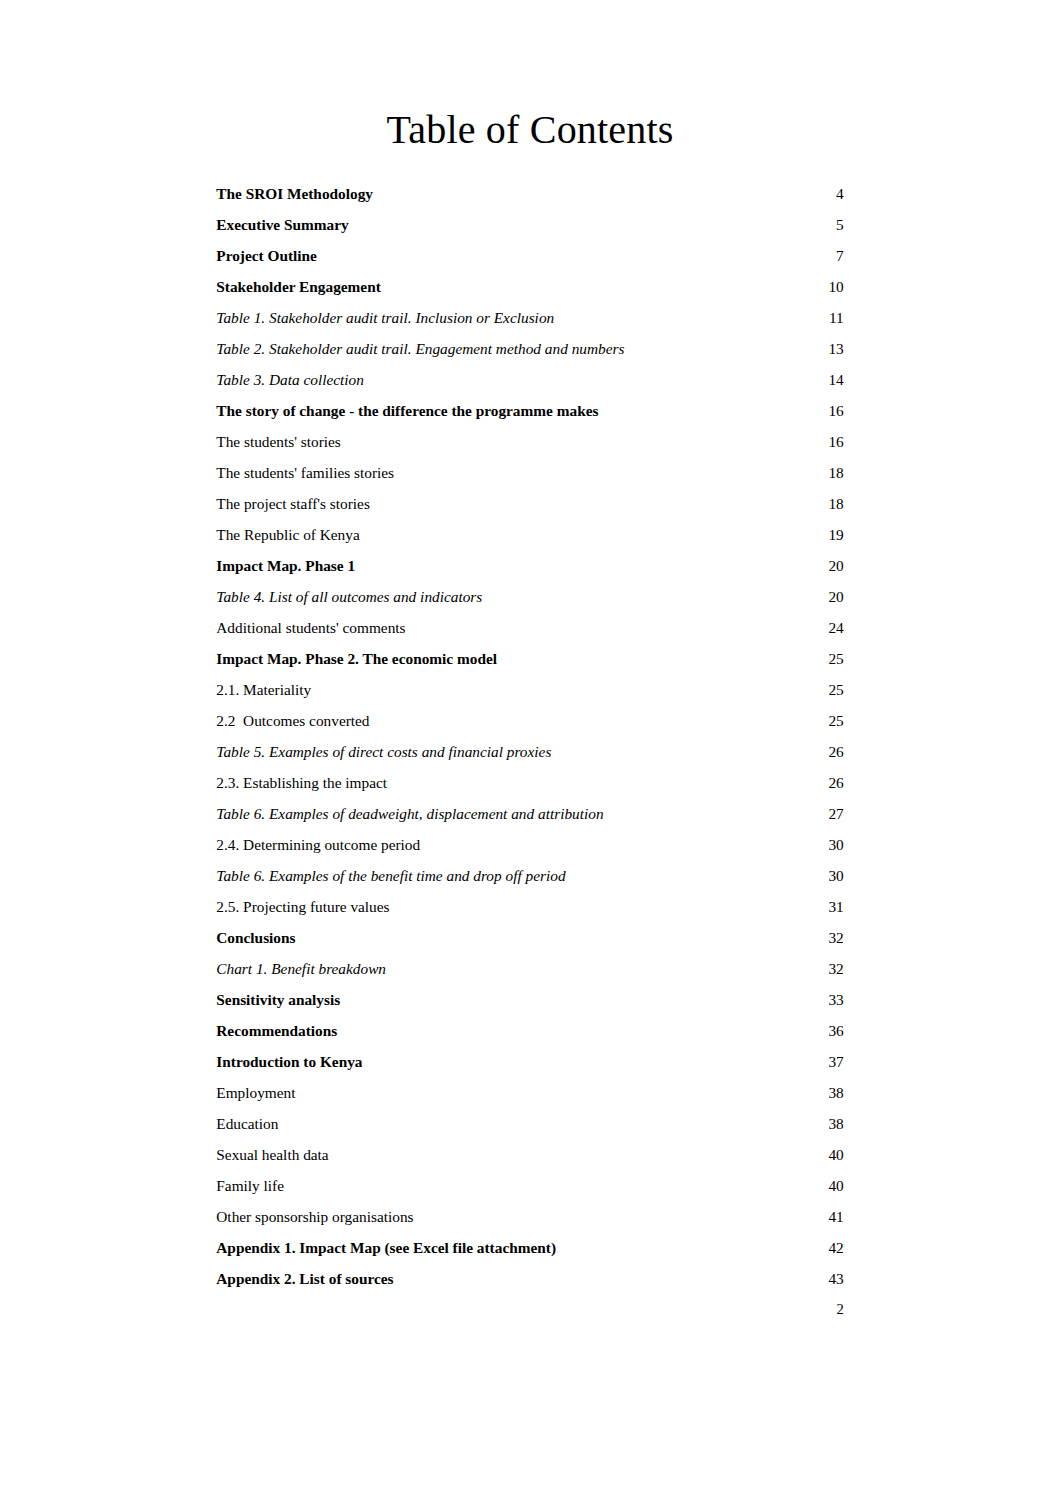Table of Contents
| The SROI Methodology | 4 |
| Executive Summary | 5 |
| Project Outline | 7 |
| Stakeholder Engagement | 10 |
| Table 1. Stakeholder audit trail. Inclusion or Exclusion | 11 |
| Table 2. Stakeholder audit trail. Engagement method and numbers | 13 |
| Table 3. Data collection | 14 |
| The story of change - the difference the programme makes | 16 |
| The students' stories | 16 |
| The students' families stories | 18 |
| The project staff's stories | 18 |
| The Republic of Kenya | 19 |
| Impact Map. Phase 1 | 20 |
| Table 4. List of all outcomes and indicators | 20 |
| Additional students' comments | 24 |
| Impact Map. Phase 2. The economic model | 25 |
| 2.1. Materiality | 25 |
| 2.2 Outcomes converted | 25 |
| Table 5. Examples of direct costs and financial proxies | 26 |
| 2.3. Establishing the impact | 26 |
| Table 6. Examples of deadweight, displacement and attribution | 27 |
| 2.4. Determining outcome period | 30 |
| Table 6. Examples of the benefit time and drop off period | 30 |
| 2.5. Projecting future values | 31 |
| Conclusions | 32 |
| Chart 1. Benefit breakdown | 32 |
| Sensitivity analysis | 33 |
| Recommendations | 36 |
| Introduction to Kenya | 37 |
| Employment | 38 |
| Education | 38 |
| Sexual health data | 40 |
| Family life | 40 |
| Other sponsorship organisations | 41 |
| Appendix 1. Impact Map (see Excel file attachment) | 42 |
| Appendix 2. List of sources | 43 |
2